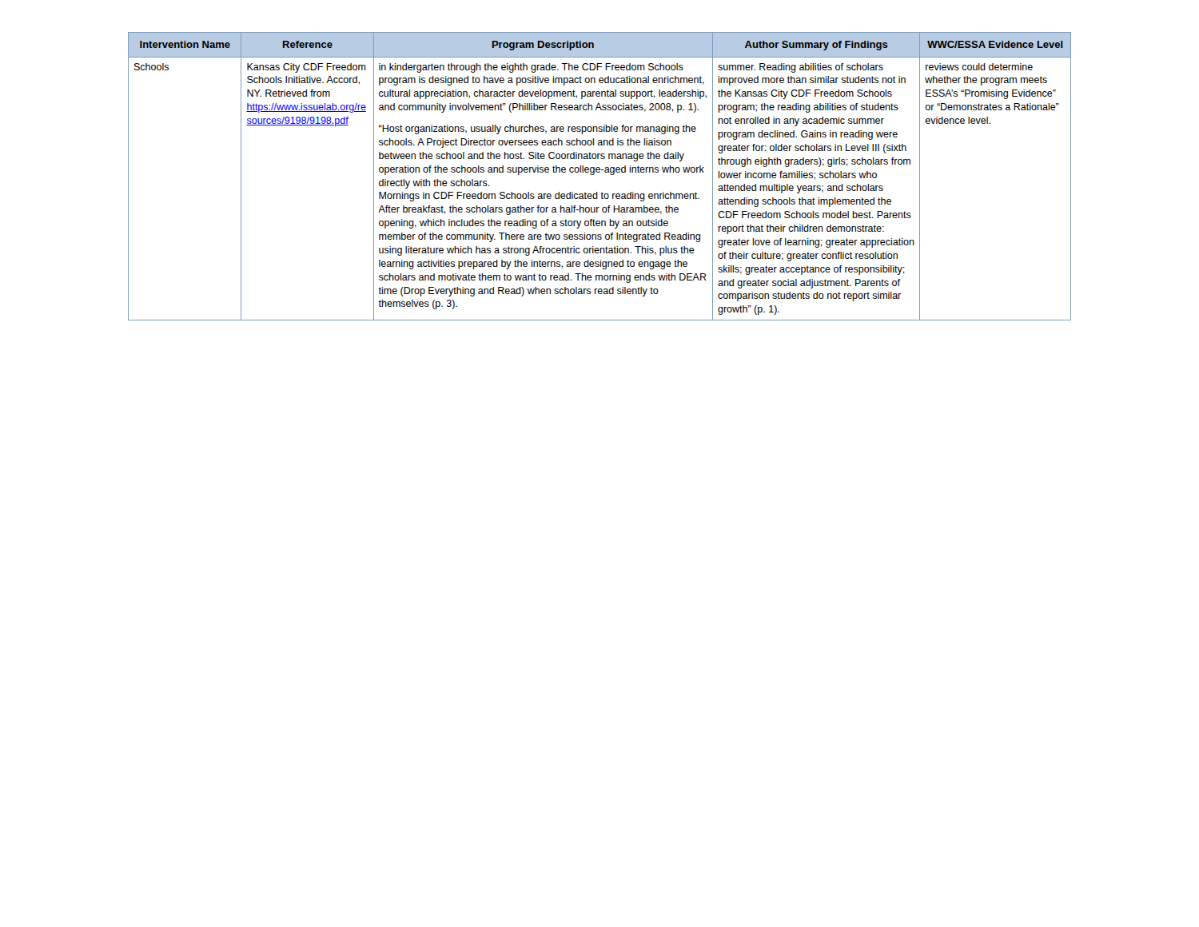| Intervention Name | Reference | Program Description | Author Summary of Findings | WWC/ESSA Evidence Level |
| --- | --- | --- | --- | --- |
| Schools | Kansas City CDF Freedom Schools Initiative. Accord, NY. Retrieved from https://www.issuelab.org/resources/9198/9198.pdf | in kindergarten through the eighth grade. The CDF Freedom Schools program is designed to have a positive impact on educational enrichment, cultural appreciation, character development, parental support, leadership, and community involvement” (Philliber Research Associates, 2008, p. 1). “Host organizations, usually churches, are responsible for managing the schools. A Project Director oversees each school and is the liaison between the school and the host. Site Coordinators manage the daily operation of the schools and supervise the college-aged interns who work directly with the scholars. Mornings in CDF Freedom Schools are dedicated to reading enrichment. After breakfast, the scholars gather for a half-hour of Harambee, the opening, which includes the reading of a story often by an outside member of the community. There are two sessions of Integrated Reading using literature which has a strong Afrocentric orientation. This, plus the learning activities prepared by the interns, are designed to engage the scholars and motivate them to want to read. The morning ends with DEAR time (Drop Everything and Read) when scholars read silently to themselves (p. 3). | summer. Reading abilities of scholars improved more than similar students not in the Kansas City CDF Freedom Schools program; the reading abilities of students not enrolled in any academic summer program declined. Gains in reading were greater for: older scholars in Level III (sixth through eighth graders); girls; scholars from lower income families; scholars who attended multiple years; and scholars attending schools that implemented the CDF Freedom Schools model best. Parents report that their children demonstrate: greater love of learning; greater appreciation of their culture; greater conflict resolution skills; greater acceptance of responsibility; and greater social adjustment. Parents of comparison students do not report similar growth” (p. 1). | reviews could determine whether the program meets ESSA’s “Promising Evidence” or “Demonstrates a Rationale” evidence level. |